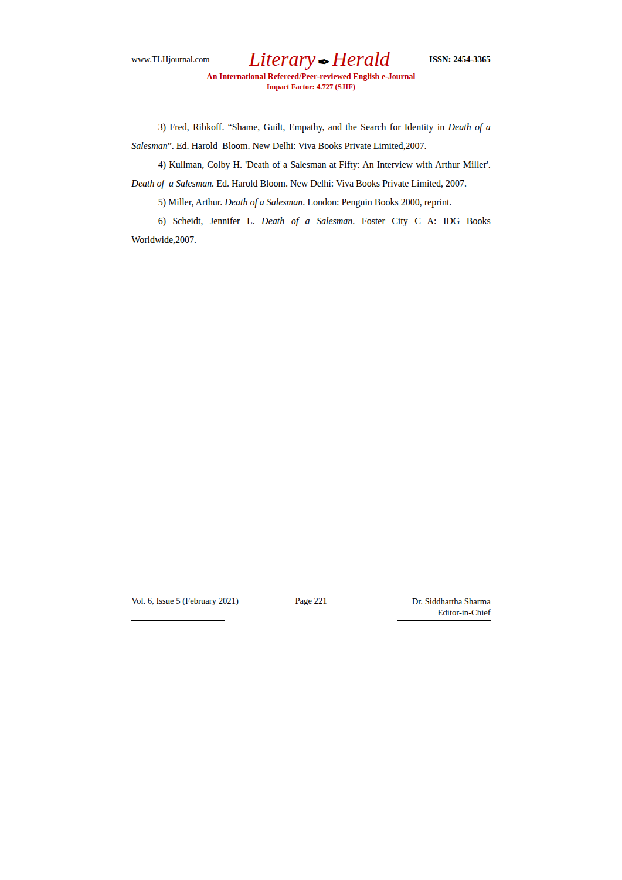www.TLHjournal.com
Literary✒Herald
ISSN: 2454-3365
An International Refereed/Peer-reviewed English e-Journal
Impact Factor: 4.727 (SJIF)
3) Fred, Ribkoff. “Shame, Guilt, Empathy, and the Search for Identity in Death of a Salesman”. Ed. Harold Bloom. New Delhi: Viva Books Private Limited,2007.
4) Kullman, Colby H. 'Death of a Salesman at Fifty: An Interview with Arthur Miller'. Death of a Salesman. Ed. Harold Bloom. New Delhi: Viva Books Private Limited, 2007.
5) Miller, Arthur. Death of a Salesman. London: Penguin Books 2000, reprint.
6) Scheidt, Jennifer L. Death of a Salesman. Foster City C A: IDG Books Worldwide,2007.
Vol. 6, Issue 5 (February 2021)
Dr. Siddhartha Sharma
Editor-in-Chief
Page 221